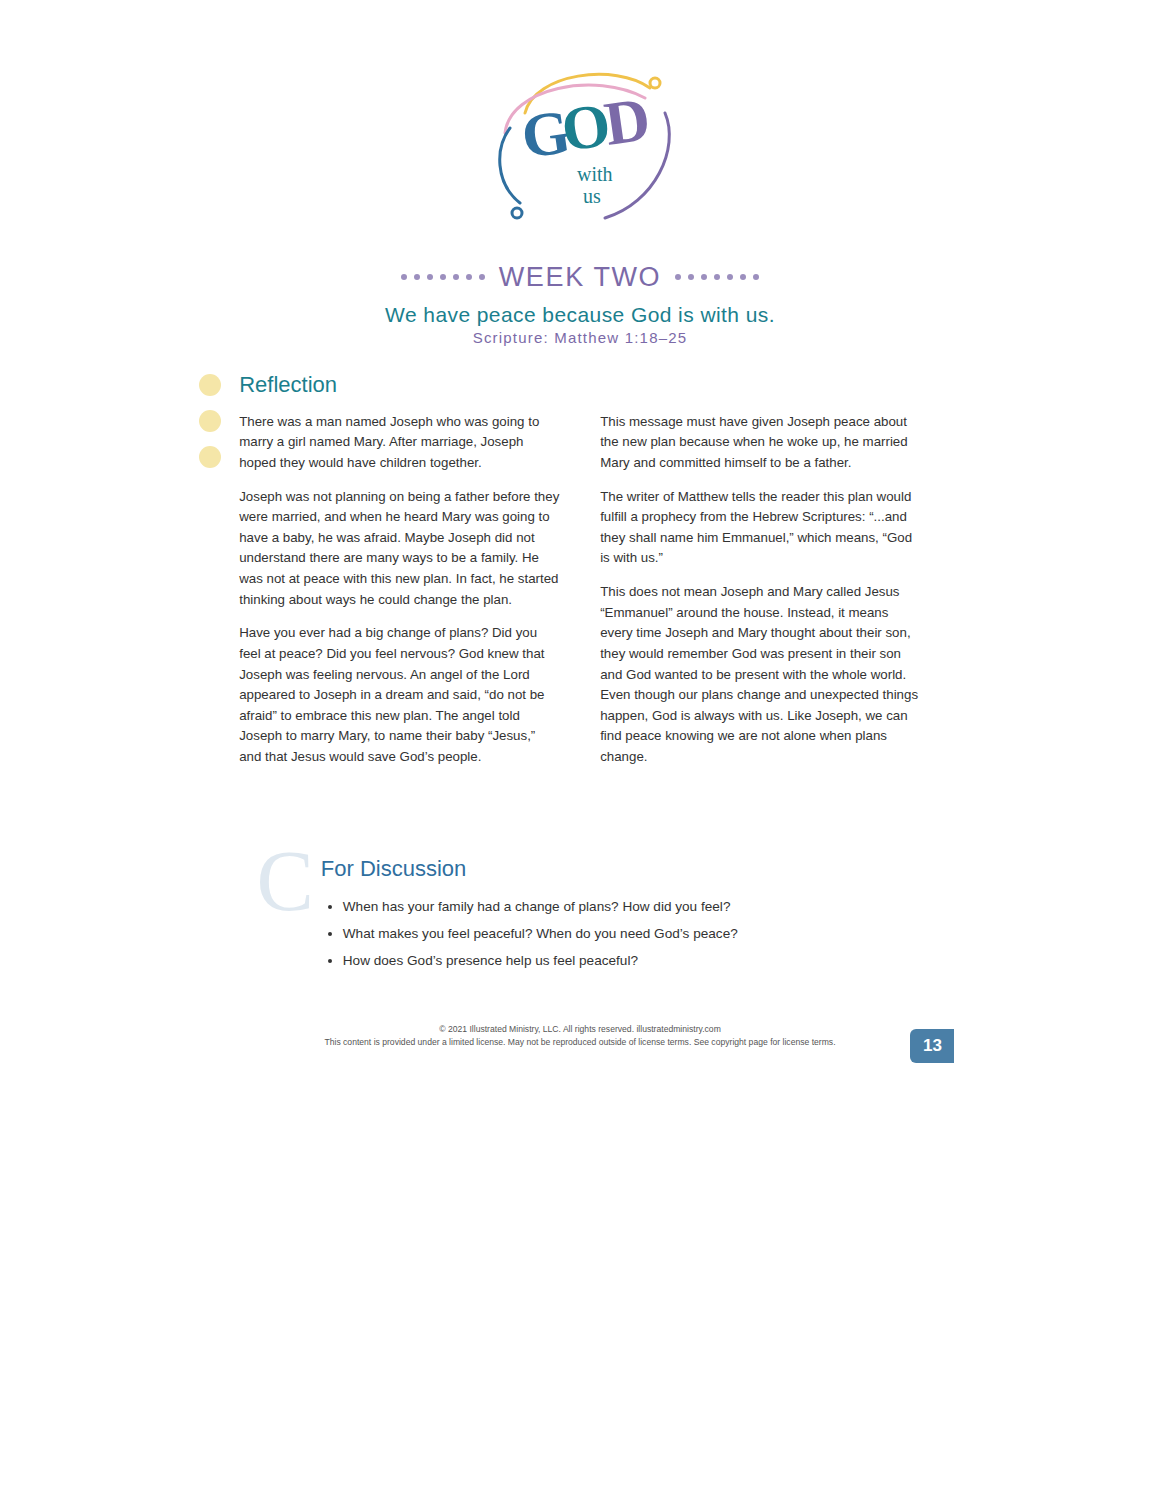G O D with us
WEEK TWO
We have peace because God is with us.
Scripture: Matthew 1:18–25
Reflection
There was a man named Joseph who was going to marry a girl named Mary. After marriage, Joseph hoped they would have children together.
Joseph was not planning on being a father before they were married, and when he heard Mary was going to have a baby, he was afraid. Maybe Joseph did not understand there are many ways to be a family. He was not at peace with this new plan. In fact, he started thinking about ways he could change the plan.
Have you ever had a big change of plans? Did you feel at peace? Did you feel nervous? God knew that Joseph was feeling nervous. An angel of the Lord appeared to Joseph in a dream and said, “do not be afraid” to embrace this new plan. The angel told Joseph to marry Mary, to name their baby “Jesus,” and that Jesus would save God’s people.
This message must have given Joseph peace about the new plan because when he woke up, he married Mary and committed himself to be a father.
The writer of Matthew tells the reader this plan would fulfill a prophecy from the Hebrew Scriptures: “...and they shall name him Emmanuel,” which means, “God is with us.”
This does not mean Joseph and Mary called Jesus “Emmanuel” around the house. Instead, it means every time Joseph and Mary thought about their son, they would remember God was present in their son and God wanted to be present with the whole world. Even though our plans change and unexpected things happen, God is always with us. Like Joseph, we can find peace knowing we are not alone when plans change.
C
For Discussion
When has your family had a change of plans? How did you feel?
What makes you feel peaceful? When do you need God’s peace?
How does God’s presence help us feel peaceful?
© 2021 Illustrated Ministry, LLC. All rights reserved. illustratedministry.com
This content is provided under a limited license. May not be reproduced outside of license terms. See copyright page for license terms.
13